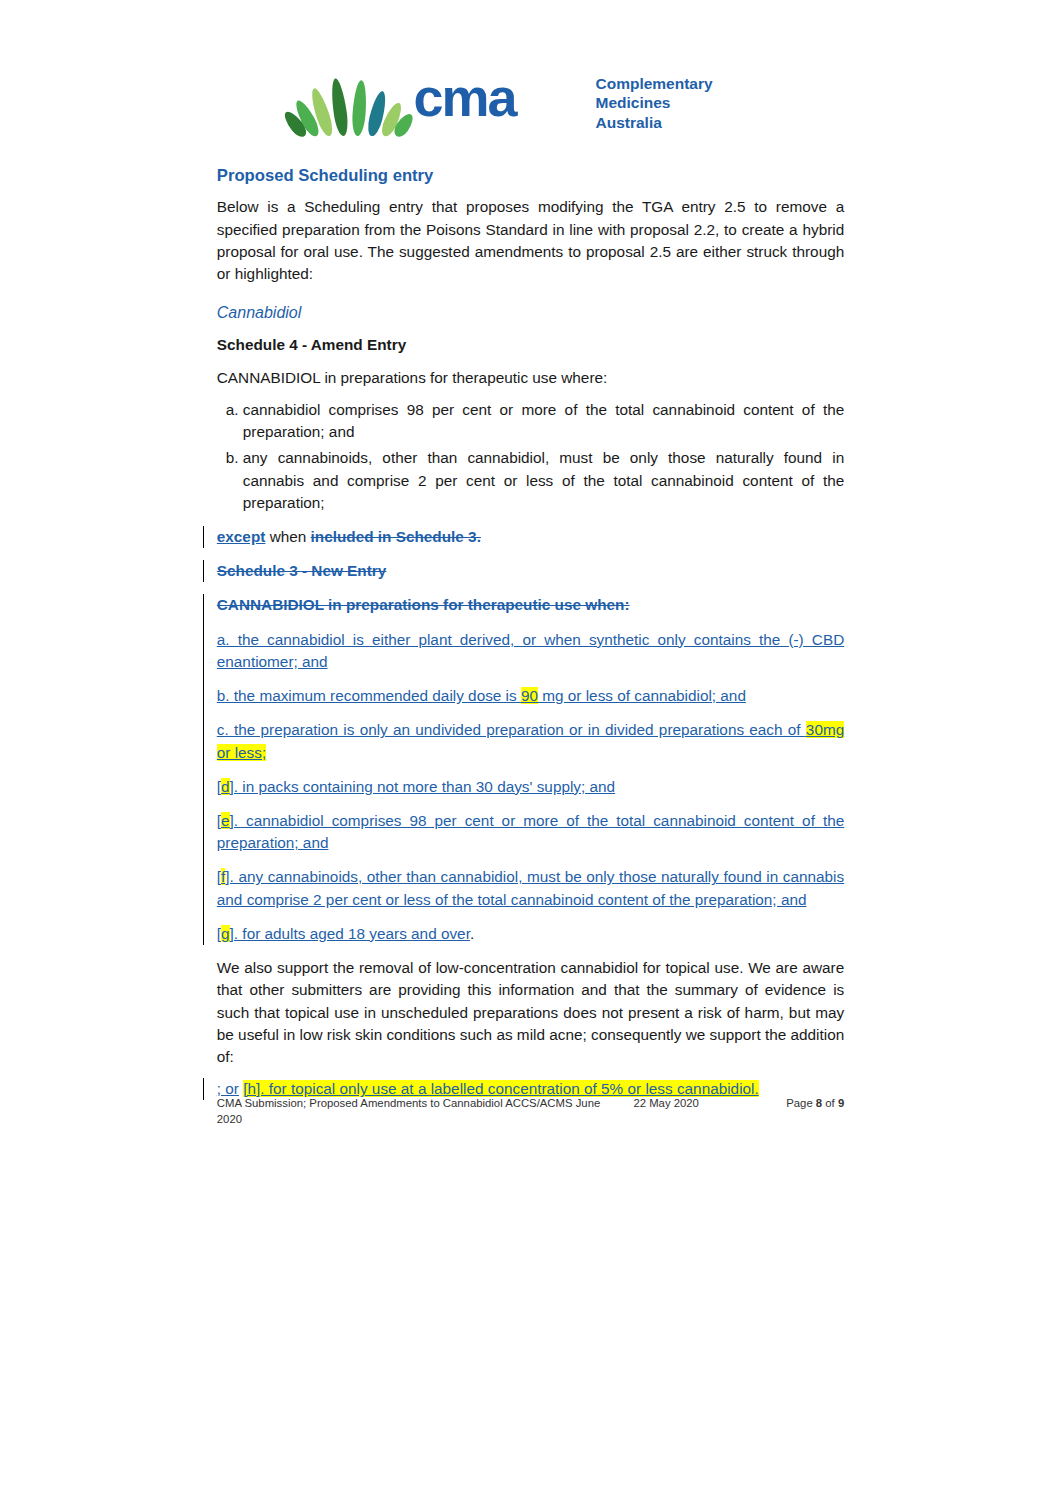cma
Complementary
Medicines
Australia
Proposed Scheduling entry
Below is a Scheduling entry that proposes modifying the TGA entry 2.5 to remove a specified preparation from the Poisons Standard in line with proposal 2.2, to create a hybrid proposal for oral use. The suggested amendments to proposal 2.5 are either struck through or highlighted:
Cannabidiol
Schedule 4 - Amend Entry
CANNABIDIOL in preparations for therapeutic use where:
cannabidiol comprises 98 per cent or more of the total cannabinoid content of the preparation; and
any cannabinoids, other than cannabidiol, must be only those naturally found in cannabis and comprise 2 per cent or less of the total cannabinoid content of the preparation;
except when included in Schedule 3.
Schedule 3 - New Entry
CANNABIDIOL in preparations for therapeutic use when:
a. the cannabidiol is either plant derived, or when synthetic only contains the (-) CBD enantiomer; and
b. the maximum recommended daily dose is 90 mg or less of cannabidiol; and
c. the preparation is only an undivided preparation or in divided preparations each of 30mg or less;
[d]. in packs containing not more than 30 days' supply; and
[e]. cannabidiol comprises 98 per cent or more of the total cannabinoid content of the preparation; and
[f]. any cannabinoids, other than cannabidiol, must be only those naturally found in cannabis and comprise 2 per cent or less of the total cannabinoid content of the preparation; and
[g]. for adults aged 18 years and over.
We also support the removal of low-concentration cannabidiol for topical use. We are aware that other submitters are providing this information and that the summary of evidence is such that topical use in unscheduled preparations does not present a risk of harm, but may be useful in low risk skin conditions such as mild acne; consequently we support the addition of:
; or [h]. for topical only use at a labelled concentration of 5% or less cannabidiol.
CMA Submission; Proposed Amendments to Cannabidiol ACCS/ACMS June 2020
22 May 2020
Page 8 of 9